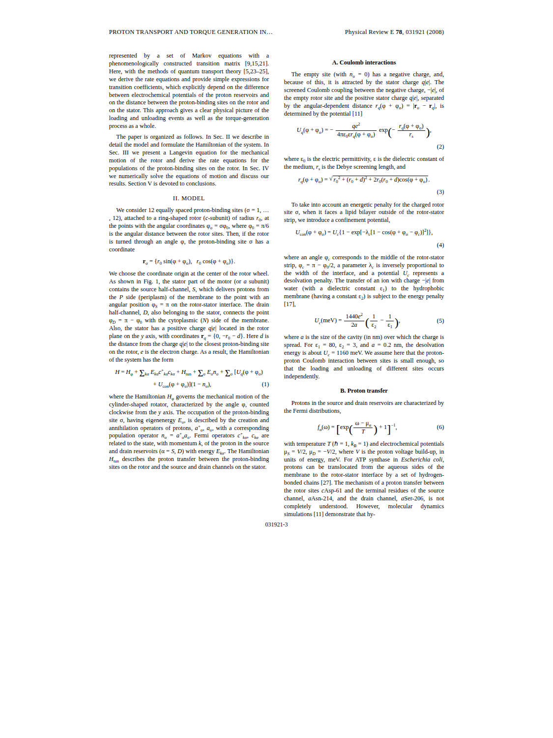Proton transport and torque generation in…
Physical Review E 78, 031921 (2008)
represented by a set of Markov equations with a phenomenologically constructed transition matrix [9,15,21]. Here, with the methods of quantum transport theory [5,23–25], we derive the rate equations and provide simple expressions for transition coefficients, which explicitly depend on the difference between electrochemical potentials of the proton reservoirs and on the distance between the proton-binding sites on the rotor and on the stator. This approach gives a clear physical picture of the loading and unloading events as well as the torque-generation process as a whole.
The paper is organized as follows. In Sec. II we describe in detail the model and formulate the Hamiltonian of the system. In Sec. III we present a Langevin equation for the mechanical motion of the rotor and derive the rate equations for the populations of the proton-binding sites on the rotor. In Sec. IV we numerically solve the equations of motion and discuss our results. Section V is devoted to conclusions.
II. Model
We consider 12 equally spaced proton-binding sites (σ = 1, … , 12), attached to a ring-shaped rotor (c-subunit) of radius r0, at the points with the angular coordinates φσ = σφ0, where φ0 = π/6 is the angular distance between the rotor sites. Then, if the rotor is turned through an angle φ, the proton-binding site σ has a coordinate
rσ = {r0 sin(φ + φσ), r0 cos(φ + φσ)}.
We choose the coordinate origin at the center of the rotor wheel. As shown in Fig. 1, the stator part of the motor (or a subunit) contains the source half-channel, S, which delivers protons from the P side (periplasm) of the membrane to the point with an angular position φS = π on the rotor-stator interface. The drain half-channel, D, also belonging to the stator, connects the point φD = π − φ0 with the cytoplasmic (N) side of the membrane. Also, the stator has a positive charge q|e| located in the rotor plane on the y axis, with coordinates rq = {0, −r0 − d}. Here d is the distance from the charge q|e| to the closest proton-binding site on the rotor, e is the electron charge. As a result, the Hamiltonian of the system has the form
H = Hφ + Σkα Ekαc+kαckα + Htun + Σσ Eσnσ + Σσ [Uq(φ + φσ)
+ Ucon(φ + φσ)](1 − nσ),
(1)
where the Hamiltonian Hφ governs the mechanical motion of the cylinder-shaped rotator, characterized by the angle φ, counted clockwise from the y axis. The occupation of the proton-binding site σ, having eigenenergy Eσ, is described by the creation and annihilation operators of protons, a+σ, aσ, with a corresponding population operator nσ = a+σaσ. Fermi operators c+kα, ckα are related to the state, with momentum k, of the proton in the source and drain reservoirs (α = S, D) with energy Ekα. The Hamiltonian Htun describes the proton transfer between the proton-binding sites on the rotor and the source and drain channels on the stator.
A. Coulomb interactions
The empty site (with nσ = 0) has a negative charge, and, because of this, it is attracted by the stator charge q|e|. The screened Coulomb coupling between the negative charge, −|e|, of the empty rotor site and the positive stator charge q|e|, separated by the angular-dependent distance rq(φ + φσ) = |rσ − rq|, is determined by the potential [11]
Uq(φ + φσ) = − qe24πε0εrq(φ + φσ) exp(− rq(φ + φσ) rs),
(2)
where ε0 is the electric permittivity, ε is the dielectric constant of the medium, rs is the Debye screening length, and
rq(φ + φσ) = r02 + (r0 + d)2 + 2r0(r0 + d)cos(φ + φσ).
(3)
To take into account an energetic penalty for the charged rotor site σ, when it faces a lipid bilayer outside of the rotor-stator strip, we introduce a confinement potential,
Ucon(φ + φσ) = Uc{1 − exp[−λc[1 − cos(φ + φσ − φc)]2]},
(4)
where an angle φc corresponds to the middle of the rotor-stator strip, φc = π − φ0/2, a parameter λc is inversely proportional to the width of the interface, and a potential Uc represents a desolvation penalty. The transfer of an ion with charge −|e| from water (with a dielectric constant ε1) to the hydrophobic membrane (having a constant ε2) is subject to the energy penalty [17],
Uc(meV) = 1440e22a(1 ε2 − 1 ε1),
(5)
where a is the size of the cavity (in nm) over which the charge is spread. For ε1 = 80, ε2 = 3, and a = 0.2 nm, the desolvation energy is about Uc = 1160 meV. We assume here that the proton-proton Coulomb interaction between sites is small enough, so that the loading and unloading of different sites occurs independently.
B. Proton transfer
Protons in the source and drain reservoirs are characterized by the Fermi distributions,
fα(ω) = [exp(ω − μα T) + 1]−1,
(6)
with temperature T (ℏ = 1, kB = 1) and electrochemical potentials μS = V/2, μD = −V/2, where V is the proton voltage build-up, in units of energy, meV. For ATP synthase in Escherichia coli, protons can be translocated from the aqueous sides of the membrane to the rotor-stator interface by a set of hydrogen-bonded chains [27]. The mechanism of a proton transfer between the rotor sites c Asp-61 and the terminal residues of the source channel, a Asn-214, and the drain channel, a Ser-206, is not completely understood. However, molecular dynamics simulations [11] demonstrate that hy-
031921-3